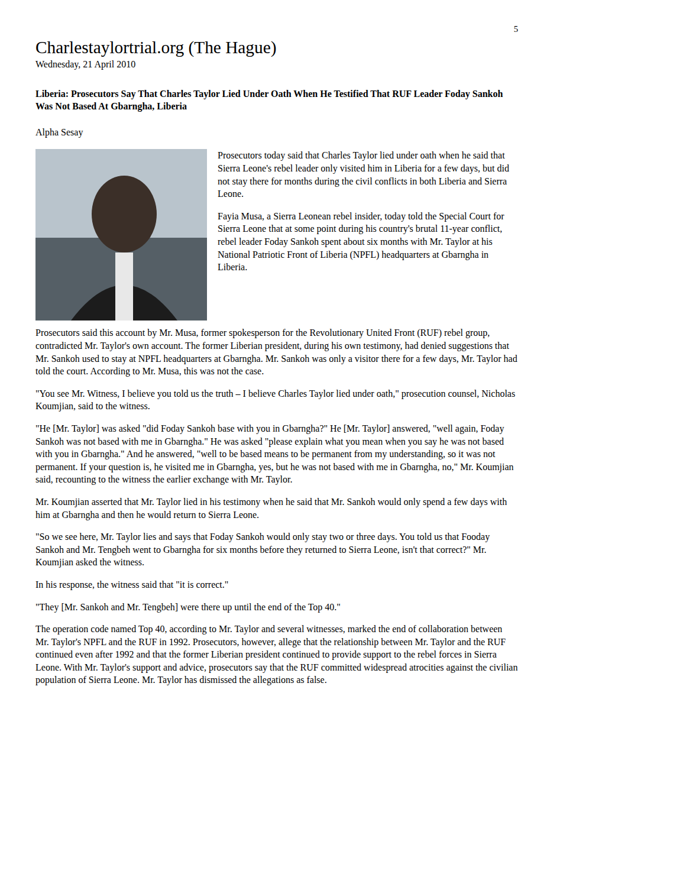5
Charlestaylortrial.org (The Hague)
Wednesday, 21 April 2010
Liberia: Prosecutors Say That Charles Taylor Lied Under Oath When He Testified That RUF Leader Foday Sankoh Was Not Based At Gbarngha, Liberia
Alpha Sesay
Prosecutors today said that Charles Taylor lied under oath when he said that Sierra Leone's rebel leader only visited him in Liberia for a few days, but did not stay there for months during the civil conflicts in both Liberia and Sierra Leone.
Fayia Musa, a Sierra Leonean rebel insider, today told the Special Court for Sierra Leone that at some point during his country's brutal 11-year conflict, rebel leader Foday Sankoh spent about six months with Mr. Taylor at his National Patriotic Front of Liberia (NPFL) headquarters at Gbarngha in Liberia.
Prosecutors said this account by Mr. Musa, former spokesperson for the Revolutionary United Front (RUF) rebel group, contradicted Mr. Taylor's own account. The former Liberian president, during his own testimony, had denied suggestions that Mr. Sankoh used to stay at NPFL headquarters at Gbarngha. Mr. Sankoh was only a visitor there for a few days, Mr. Taylor had told the court. According to Mr. Musa, this was not the case.
"You see Mr. Witness, I believe you told us the truth – I believe Charles Taylor lied under oath," prosecution counsel, Nicholas Koumjian, said to the witness.
"He [Mr. Taylor] was asked "did Foday Sankoh base with you in Gbarngha?" He [Mr. Taylor] answered, "well again, Foday Sankoh was not based with me in Gbarngha." He was asked "please explain what you mean when you say he was not based with you in Gbarngha." And he answered, "well to be based means to be permanent from my understanding, so it was not permanent. If your question is, he visited me in Gbarngha, yes, but he was not based with me in Gbarngha, no," Mr. Koumjian said, recounting to the witness the earlier exchange with Mr. Taylor.
Mr. Koumjian asserted that Mr. Taylor lied in his testimony when he said that Mr. Sankoh would only spend a few days with him at Gbarngha and then he would return to Sierra Leone.
"So we see here, Mr. Taylor lies and says that Foday Sankoh would only stay two or three days. You told us that Fooday Sankoh and Mr. Tengbeh went to Gbarngha for six months before they returned to Sierra Leone, isn't that correct?" Mr. Koumjian asked the witness.
In his response, the witness said that "it is correct."
"They [Mr. Sankoh and Mr. Tengbeh] were there up until the end of the Top 40."
The operation code named Top 40, according to Mr. Taylor and several witnesses, marked the end of collaboration between Mr. Taylor's NPFL and the RUF in 1992. Prosecutors, however, allege that the relationship between Mr. Taylor and the RUF continued even after 1992 and that the former Liberian president continued to provide support to the rebel forces in Sierra Leone. With Mr. Taylor's support and advice, prosecutors say that the RUF committed widespread atrocities against the civilian population of Sierra Leone. Mr. Taylor has dismissed the allegations as false.